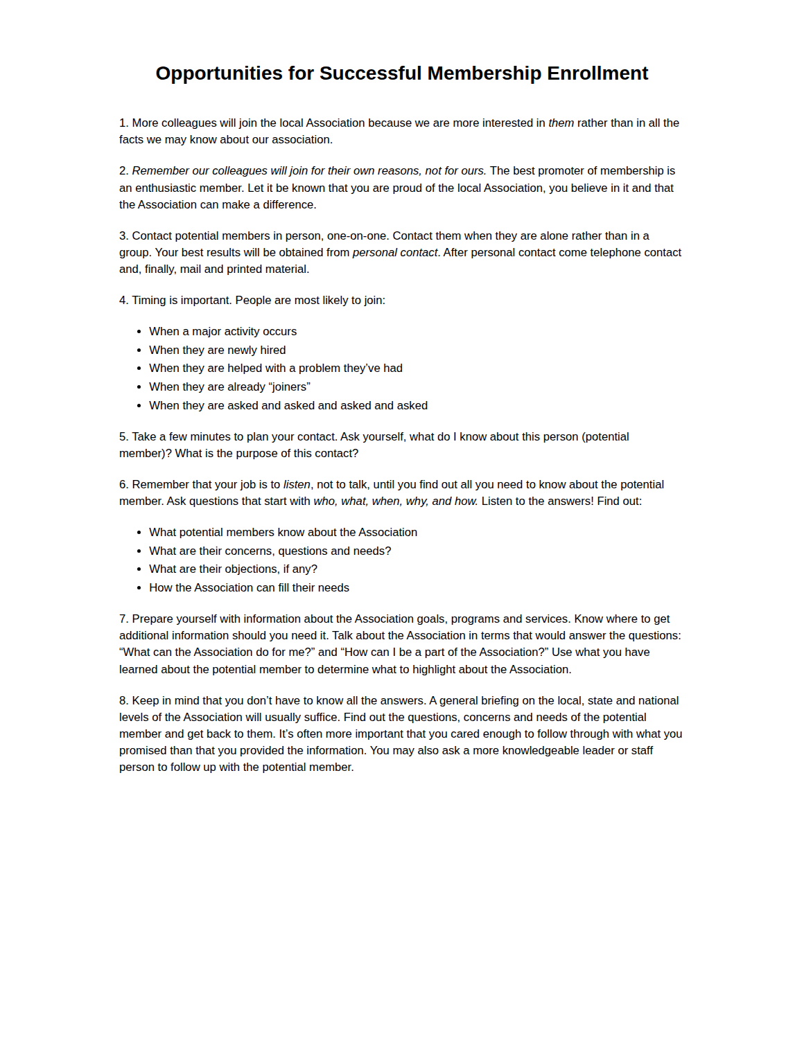Opportunities for Successful Membership Enrollment
1. More colleagues will join the local Association because we are more interested in them rather than in all the facts we may know about our association.
2. Remember our colleagues will join for their own reasons, not for ours. The best promoter of membership is an enthusiastic member. Let it be known that you are proud of the local Association, you believe in it and that the Association can make a difference.
3. Contact potential members in person, one-on-one. Contact them when they are alone rather than in a group. Your best results will be obtained from personal contact. After personal contact come telephone contact and, finally, mail and printed material.
4. Timing is important. People are most likely to join:
When a major activity occurs
When they are newly hired
When they are helped with a problem they’ve had
When they are already “joiners”
When they are asked and asked and asked and asked
5. Take a few minutes to plan your contact. Ask yourself, what do I know about this person (potential member)? What is the purpose of this contact?
6. Remember that your job is to listen, not to talk, until you find out all you need to know about the potential member. Ask questions that start with who, what, when, why, and how. Listen to the answers! Find out:
What potential members know about the Association
What are their concerns, questions and needs?
What are their objections, if any?
How the Association can fill their needs
7. Prepare yourself with information about the Association goals, programs and services. Know where to get additional information should you need it. Talk about the Association in terms that would answer the questions: “What can the Association do for me?” and “How can I be a part of the Association?” Use what you have learned about the potential member to determine what to highlight about the Association.
8. Keep in mind that you don’t have to know all the answers. A general briefing on the local, state and national levels of the Association will usually suffice. Find out the questions, concerns and needs of the potential member and get back to them. It’s often more important that you cared enough to follow through with what you promised than that you provided the information. You may also ask a more knowledgeable leader or staff person to follow up with the potential member.